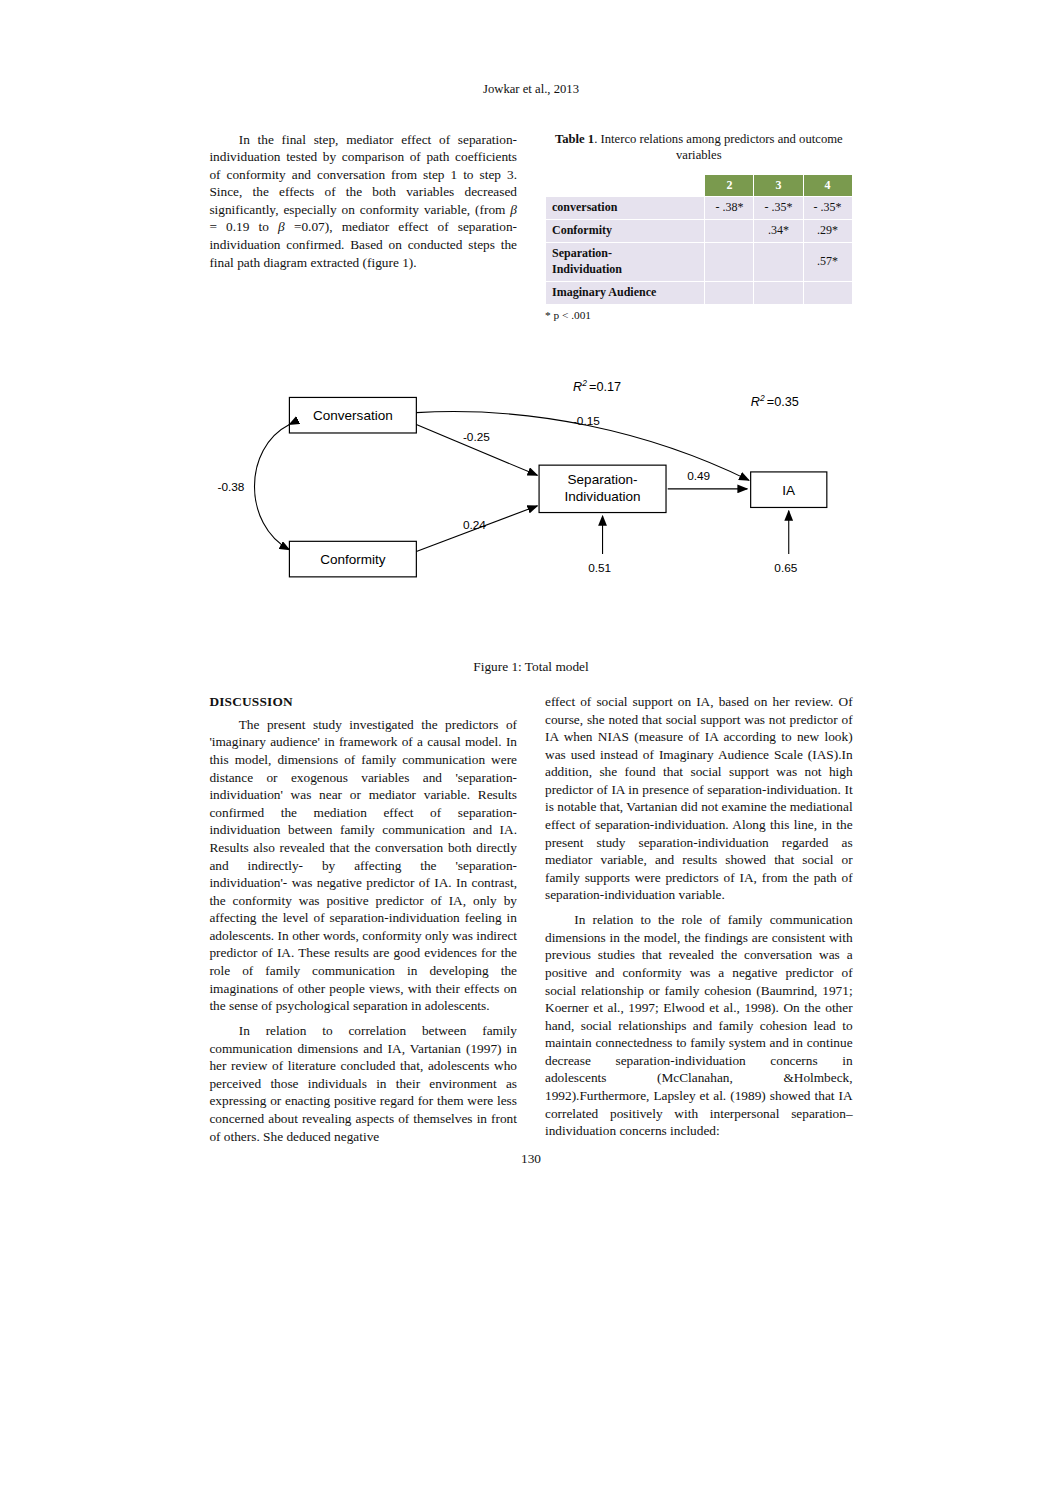Jowkar et al., 2013
In the final step, mediator effect of separation-individuation tested by comparison of path coefficients of conformity and conversation from step 1 to step 3. Since, the effects of the both variables decreased significantly, especially on conformity variable, (from β = 0.19 to β =0.07), mediator effect of separation-individuation confirmed. Based on conducted steps the final path diagram extracted (figure 1).
Table 1. Interco relations among predictors and outcome variables
| | 2 | 3 | 4 |
| --- | --- | --- | --- |
| conversation | - .38* | - .35* | - .35* |
| Conformity | | .34* | .29* |
| Separation- Individuation | | | .57* |
| Imaginary Audience | | | |
* p < .001
Conversation Conformity Separation- Individuation IA -0.25 -0.15 0.24 0.49 -0.38 0.51 0.65 R 2 =0.17 R 2 =0.35
Figure 1: Total model
Discussion
The present study investigated the predictors of 'imaginary audience' in framework of a causal model. In this model, dimensions of family communication were distance or exogenous variables and 'separation-individuation' was near or mediator variable. Results confirmed the mediation effect of separation-individuation between family communication and IA. Results also revealed that the conversation both directly and indirectly- by affecting the 'separation-individuation'- was negative predictor of IA. In contrast, the conformity was positive predictor of IA, only by affecting the level of separation-individuation feeling in adolescents. In other words, conformity only was indirect predictor of IA. These results are good evidences for the role of family communication in developing the imaginations of other people views, with their effects on the sense of psychological separation in adolescents.
In relation to correlation between family communication dimensions and IA, Vartanian (1997) in her review of literature concluded that, adolescents who perceived those individuals in their environment as expressing or enacting positive regard for them were less concerned about revealing aspects of themselves in front of others. She deduced negative
effect of social support on IA, based on her review. Of course, she noted that social support was not predictor of IA when NIAS (measure of IA according to new look) was used instead of Imaginary Audience Scale (IAS).In addition, she found that social support was not high predictor of IA in presence of separation-individuation. It is notable that, Vartanian did not examine the mediational effect of separation-individuation. Along this line, in the present study separation-individuation regarded as mediator variable, and results showed that social or family supports were predictors of IA, from the path of separation-individuation variable.
In relation to the role of family communication dimensions in the model, the findings are consistent with previous studies that revealed the conversation was a positive and conformity was a negative predictor of social relationship or family cohesion (Baumrind, 1971; Koerner et al., 1997; Elwood et al., 1998). On the other hand, social relationships and family cohesion lead to maintain connectedness to family system and in continue decrease separation-individuation concerns in adolescents (McClanahan, &Holmbeck, 1992).Furthermore, Lapsley et al. (1989) showed that IA correlated positively with interpersonal separation–individuation concerns included:
130